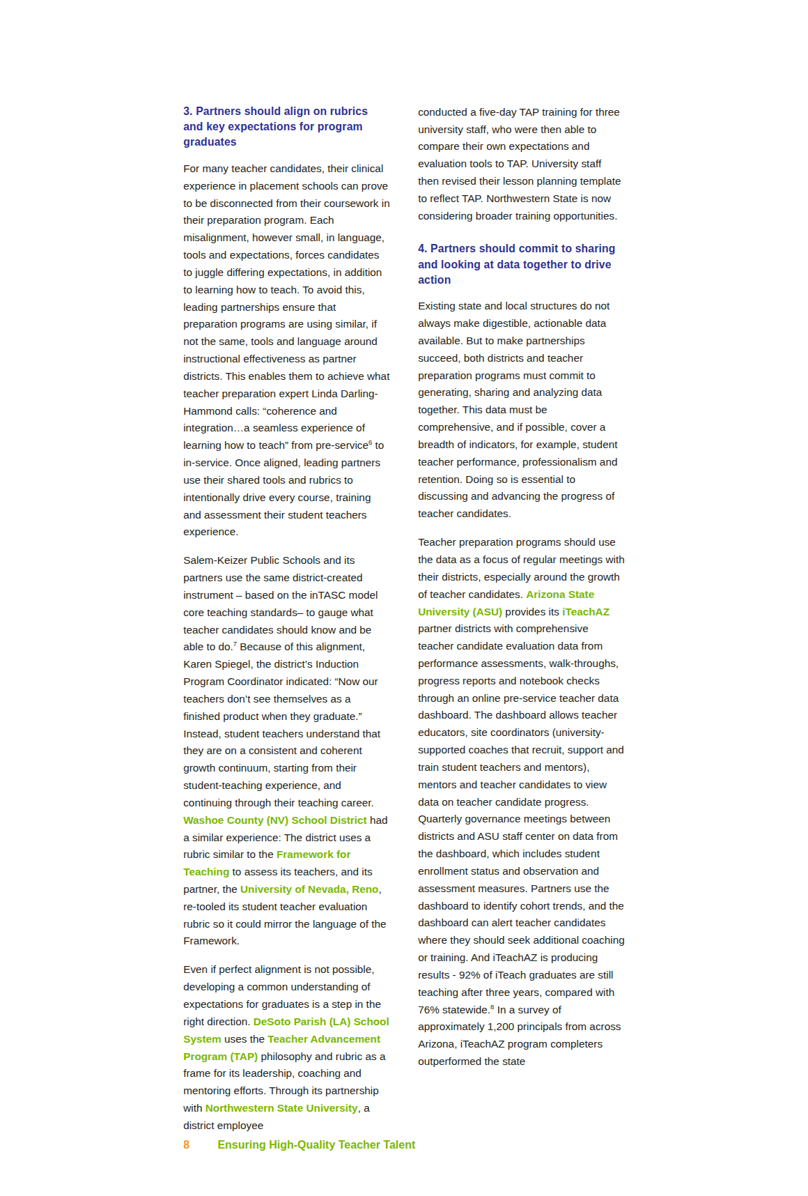3. Partners should align on rubrics and key expectations for program graduates
For many teacher candidates, their clinical experience in placement schools can prove to be disconnected from their coursework in their preparation program. Each misalignment, however small, in language, tools and expectations, forces candidates to juggle differing expectations, in addition to learning how to teach. To avoid this, leading partnerships ensure that preparation programs are using similar, if not the same, tools and language around instructional effectiveness as partner districts. This enables them to achieve what teacher preparation expert Linda Darling-Hammond calls: “coherence and integration…a seamless experience of learning how to teach” from pre-service6 to in-service. Once aligned, leading partners use their shared tools and rubrics to intentionally drive every course, training and assessment their student teachers experience.
Salem-Keizer Public Schools and its partners use the same district-created instrument – based on the inTASC model core teaching standards– to gauge what teacher candidates should know and be able to do.7 Because of this alignment, Karen Spiegel, the district’s Induction Program Coordinator indicated: “Now our teachers don’t see themselves as a finished product when they graduate.” Instead, student teachers understand that they are on a consistent and coherent growth continuum, starting from their student-teaching experience, and continuing through their teaching career. Washoe County (NV) School District had a similar experience: The district uses a rubric similar to the Framework for Teaching to assess its teachers, and its partner, the University of Nevada, Reno, re-tooled its student teacher evaluation rubric so it could mirror the language of the Framework.
Even if perfect alignment is not possible, developing a common understanding of expectations for graduates is a step in the right direction. DeSoto Parish (LA) School System uses the Teacher Advancement Program (TAP) philosophy and rubric as a frame for its leadership, coaching and mentoring efforts. Through its partnership with Northwestern State University, a district employee
conducted a five-day TAP training for three university staff, who were then able to compare their own expectations and evaluation tools to TAP. University staff then revised their lesson planning template to reflect TAP. Northwestern State is now considering broader training opportunities.
4. Partners should commit to sharing and looking at data together to drive action
Existing state and local structures do not always make digestible, actionable data available. But to make partnerships succeed, both districts and teacher preparation programs must commit to generating, sharing and analyzing data together. This data must be comprehensive, and if possible, cover a breadth of indicators, for example, student teacher performance, professionalism and retention. Doing so is essential to discussing and advancing the progress of teacher candidates.
Teacher preparation programs should use the data as a focus of regular meetings with their districts, especially around the growth of teacher candidates. Arizona State University (ASU) provides its iTeachAZ partner districts with comprehensive teacher candidate evaluation data from performance assessments, walk-throughs, progress reports and notebook checks through an online pre-service teacher data dashboard. The dashboard allows teacher educators, site coordinators (university-supported coaches that recruit, support and train student teachers and mentors), mentors and teacher candidates to view data on teacher candidate progress. Quarterly governance meetings between districts and ASU staff center on data from the dashboard, which includes student enrollment status and observation and assessment measures. Partners use the dashboard to identify cohort trends, and the dashboard can alert teacher candidates where they should seek additional coaching or training. And iTeachAZ is producing results - 92% of iTeach graduates are still teaching after three years, compared with 76% statewide.8 In a survey of approximately 1,200 principals from across Arizona, iTeachAZ program completers outperformed the state
8 Ensuring High-Quality Teacher Talent